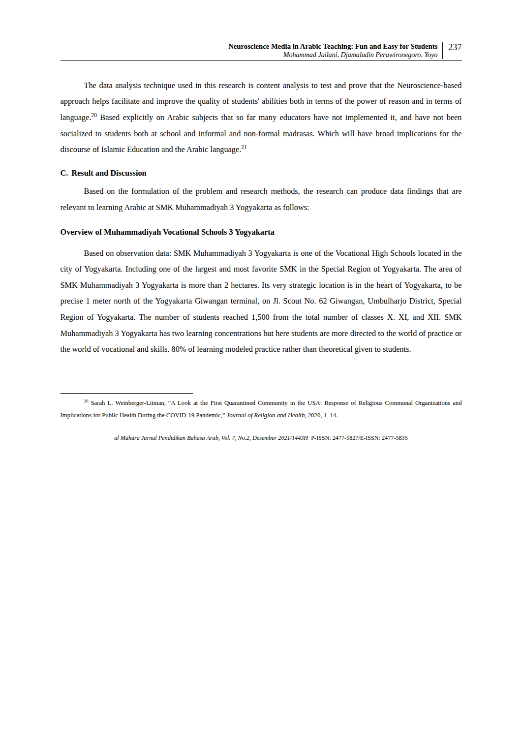Neuroscience Media in Arabic Teaching: Fun and Easy for Students Mohammad Jailani, Djamaludin Perawironegoro, Yoyo
237
The data analysis technique used in this research is content analysis to test and prove that the Neuroscience-based approach helps facilitate and improve the quality of students' abilities both in terms of the power of reason and in terms of language.20 Based explicitly on Arabic subjects that so far many educators have not implemented it, and have not been socialized to students both at school and informal and non-formal madrasas. Which will have broad implications for the discourse of Islamic Education and the Arabic language.21
C. Result and Discussion
Based on the formulation of the problem and research methods, the research can produce data findings that are relevant to learning Arabic at SMK Muhammadiyah 3 Yogyakarta as follows:
Overview of Muhammadiyah Vocational Schools 3 Yogyakarta
Based on observation data: SMK Muhammadiyah 3 Yogyakarta is one of the Vocational High Schools located in the city of Yogyakarta. Including one of the largest and most favorite SMK in the Special Region of Yogyakarta. The area of SMK Muhammadiyah 3 Yogyakarta is more than 2 hectares. Its very strategic location is in the heart of Yogyakarta, to be precise 1 meter north of the Yogyakarta Giwangan terminal, on Jl. Scout No. 62 Giwangan, Umbulharjo District, Special Region of Yogyakarta. The number of students reached 1,500 from the total number of classes X. XI, and XII. SMK Muhammadiyah 3 Yogyakarta has two learning concentrations but here students are more directed to the world of practice or the world of vocational and skills. 80% of learning modeled practice rather than theoretical given to students.
20 Sarah L. Weinberger-Litman, “A Look at the First Quarantined Community in the USA: Response of Religious Communal Organizations and Implications for Public Health During the COVID-19 Pandemic,” Journal of Religion and Health, 2020, 1–14.
al Mahāra Jurnal Pendidikan Bahasa Arab, Vol. 7, No.2, Desember 2021/1443H P-ISSN: 2477-5827/E-ISSN: 2477-5835